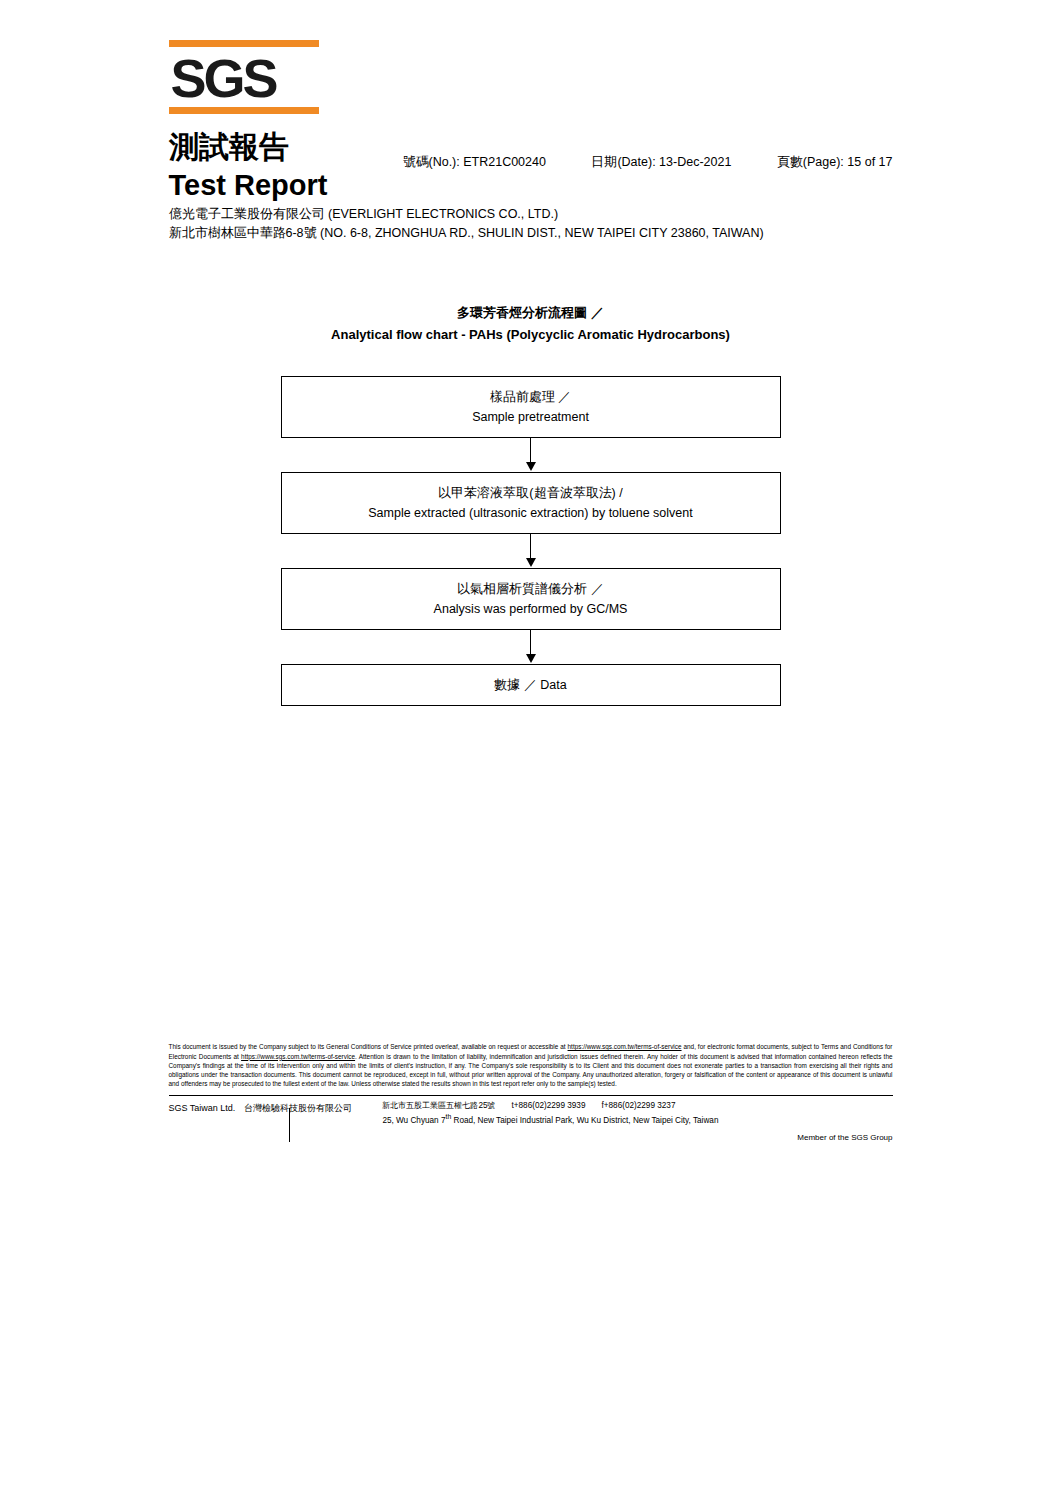SGS
測試報告
Test Report
號碼(No.): ETR21C00240 日期(Date): 13-Dec-2021 頁數(Page): 15 of 17
億光電子工業股份有限公司 (EVERLIGHT ELECTRONICS CO., LTD.)
新北市樹林區中華路6-8號 (NO. 6-8, ZHONGHUA RD., SHULIN DIST., NEW TAIPEI CITY 23860, TAIWAN)
多環芳香烴分析流程圖 ／
Analytical flow chart - PAHs (Polycyclic Aromatic Hydrocarbons)
樣品前處理 ／
Sample pretreatment
以甲苯溶液萃取(超音波萃取法) /
Sample extracted (ultrasonic extraction) by toluene solvent
以氣相層析質譜儀分析 ／
Analysis was performed by GC/MS
數據 ／ Data
This document is issued by the Company subject to its General Conditions of Service printed overleaf, available on request or accessible at https://www.sgs.com.tw/terms-of-service and, for electronic format documents, subject to Terms and Conditions for Electronic Documents at https://www.sgs.com.tw/terms-of-service. Attention is drawn to the limitation of liability, indemnification and jurisdiction issues defined therein. Any holder of this document is advised that information contained hereon reflects the Company's findings at the time of its intervention only and within the limits of client's instruction, if any. The Company's sole responsibility is to its Client and this document does not exonerate parties to a transaction from exercising all their rights and obligations under the transaction documents. This document cannot be reproduced, except in full, without prior written approval of the Company. Any unauthorized alteration, forgery or falsification of the content or appearance of this document is unlawful and offenders may be prosecuted to the fullest extent of the law. Unless otherwise stated the results shown in this test report refer only to the sample(s) tested.
SGS Taiwan Ltd.　台灣檢驗科技股份有限公司
新北市五股工業區五權七路25號　　t+886(02)2299 3939　　f+886(02)2299 3237
25, Wu Chyuan 7th Road, New Taipei Industrial Park, Wu Ku District, New Taipei City, Taiwan
Member of the SGS Group